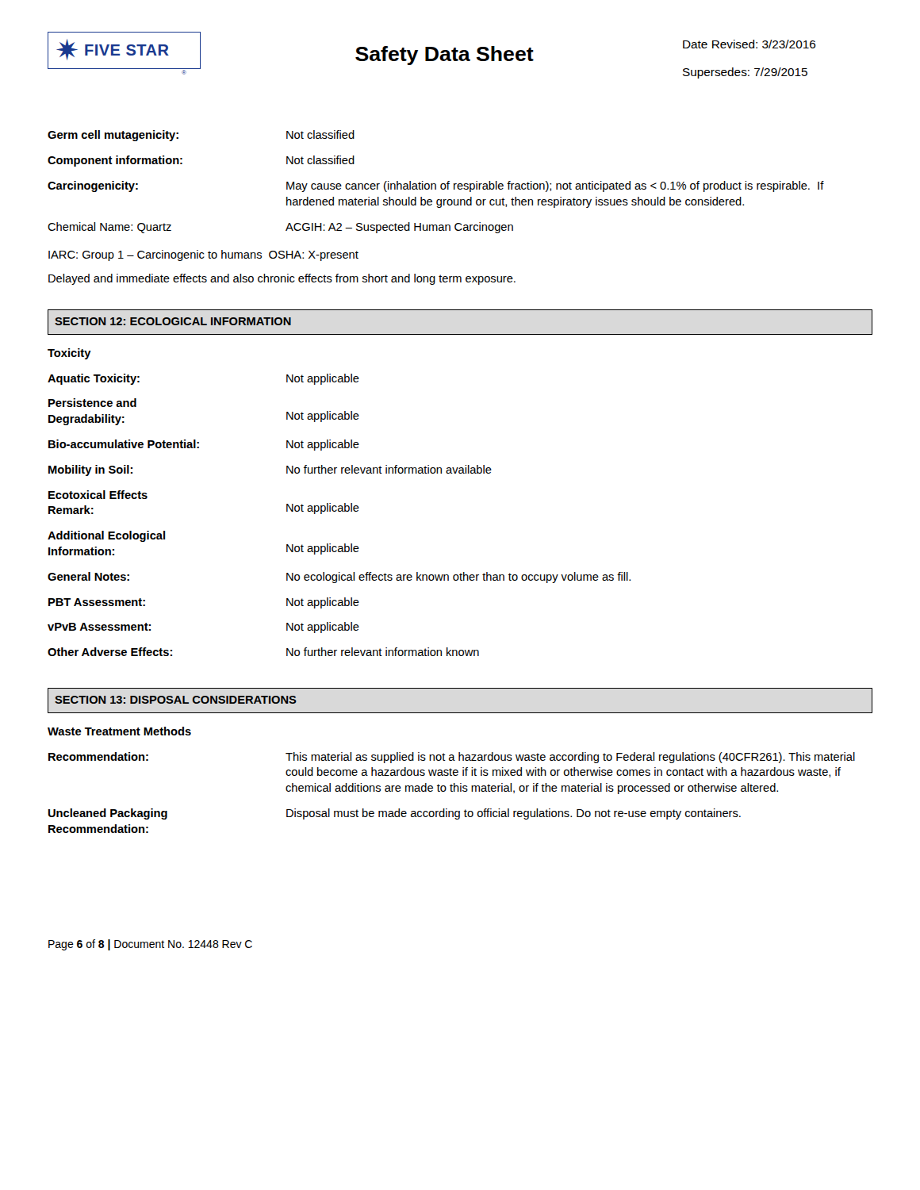✷ FIVE STAR
®
Safety Data Sheet
Date Revised: 3/23/2016
Supersedes: 7/29/2015
| Germ cell mutagenicity: | Not classified |
| Component information: | Not classified |
| Carcinogenicity: | May cause cancer (inhalation of respirable fraction); not anticipated as < 0.1% of product is respirable. If hardened material should be ground or cut, then respiratory issues should be considered. |
| Chemical Name: Quartz | ACGIH: A2 – Suspected Human Carcinogen |
IARC: Group 1 – Carcinogenic to humans OSHA: X-present
Delayed and immediate effects and also chronic effects from short and long term exposure.
SECTION 12: ECOLOGICAL INFORMATION
Toxicity
| Aquatic Toxicity: | Not applicable |
| Persistence and Degradability: | Not applicable |
| Bio-accumulative Potential: | Not applicable |
| Mobility in Soil: | No further relevant information available |
| Ecotoxical Effects Remark: | Not applicable |
| Additional Ecological Information: | Not applicable |
| General Notes: | No ecological effects are known other than to occupy volume as fill. |
| PBT Assessment: | Not applicable |
| vPvB Assessment: | Not applicable |
| Other Adverse Effects: | No further relevant information known |
SECTION 13: DISPOSAL CONSIDERATIONS
Waste Treatment Methods
| Recommendation: | This material as supplied is not a hazardous waste according to Federal regulations (40CFR261). This material could become a hazardous waste if it is mixed with or otherwise comes in contact with a hazardous waste, if chemical additions are made to this material, or if the material is processed or otherwise altered. |
| Uncleaned Packaging Recommendation: | Disposal must be made according to official regulations. Do not re-use empty containers. |
Page 6 of 8 | Document No. 12448 Rev C